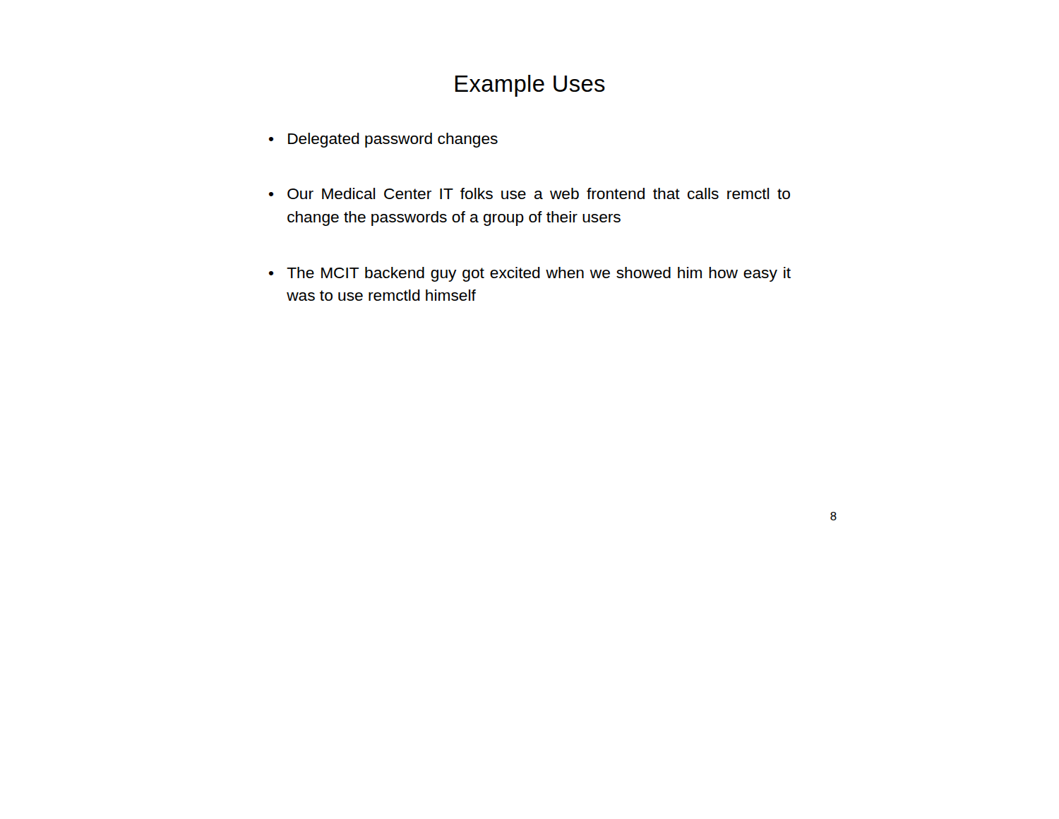Example Uses
Delegated password changes
Our Medical Center IT folks use a web frontend that calls remctl to change the passwords of a group of their users
The MCIT backend guy got excited when we showed him how easy it was to use remctld himself
8